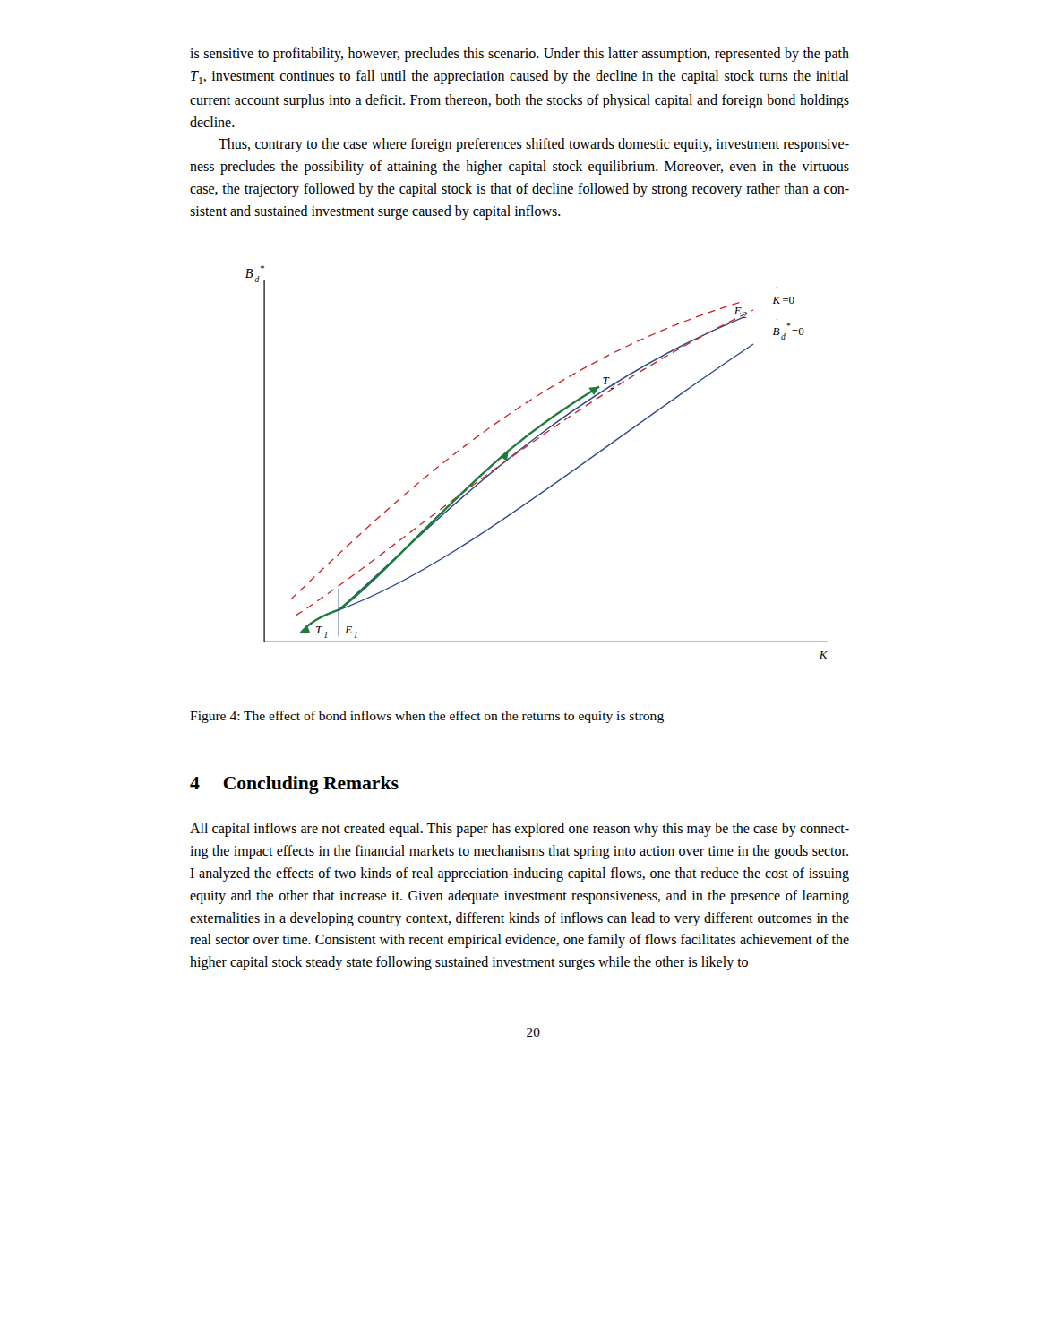is sensitive to profitability, however, precludes this scenario. Under this latter assumption, represented by the path T1, investment continues to fall until the appreciation caused by the decline in the capital stock turns the initial current account surplus into a deficit. From thereon, both the stocks of physical capital and foreign bond holdings decline.
Thus, contrary to the case where foreign preferences shifted towards domestic equity, investment responsiveness precludes the possibility of attaining the higher capital stock equilibrium. Moreover, even in the virtuous case, the trajectory followed by the capital stock is that of decline followed by strong recovery rather than a consistent and sustained investment surge caused by capital inflows.
B d * K T 1 E 1 T 2 E 2 K ̇ =0 B d ̇ * =0
Figure 4: The effect of bond inflows when the effect on the returns to equity is strong
4 Concluding Remarks
All capital inflows are not created equal. This paper has explored one reason why this may be the case by connecting the impact effects in the financial markets to mechanisms that spring into action over time in the goods sector. I analyzed the effects of two kinds of real appreciation-inducing capital flows, one that reduce the cost of issuing equity and the other that increase it. Given adequate investment responsiveness, and in the presence of learning externalities in a developing country context, different kinds of inflows can lead to very different outcomes in the real sector over time. Consistent with recent empirical evidence, one family of flows facilitates achievement of the higher capital stock steady state following sustained investment surges while the other is likely to
20